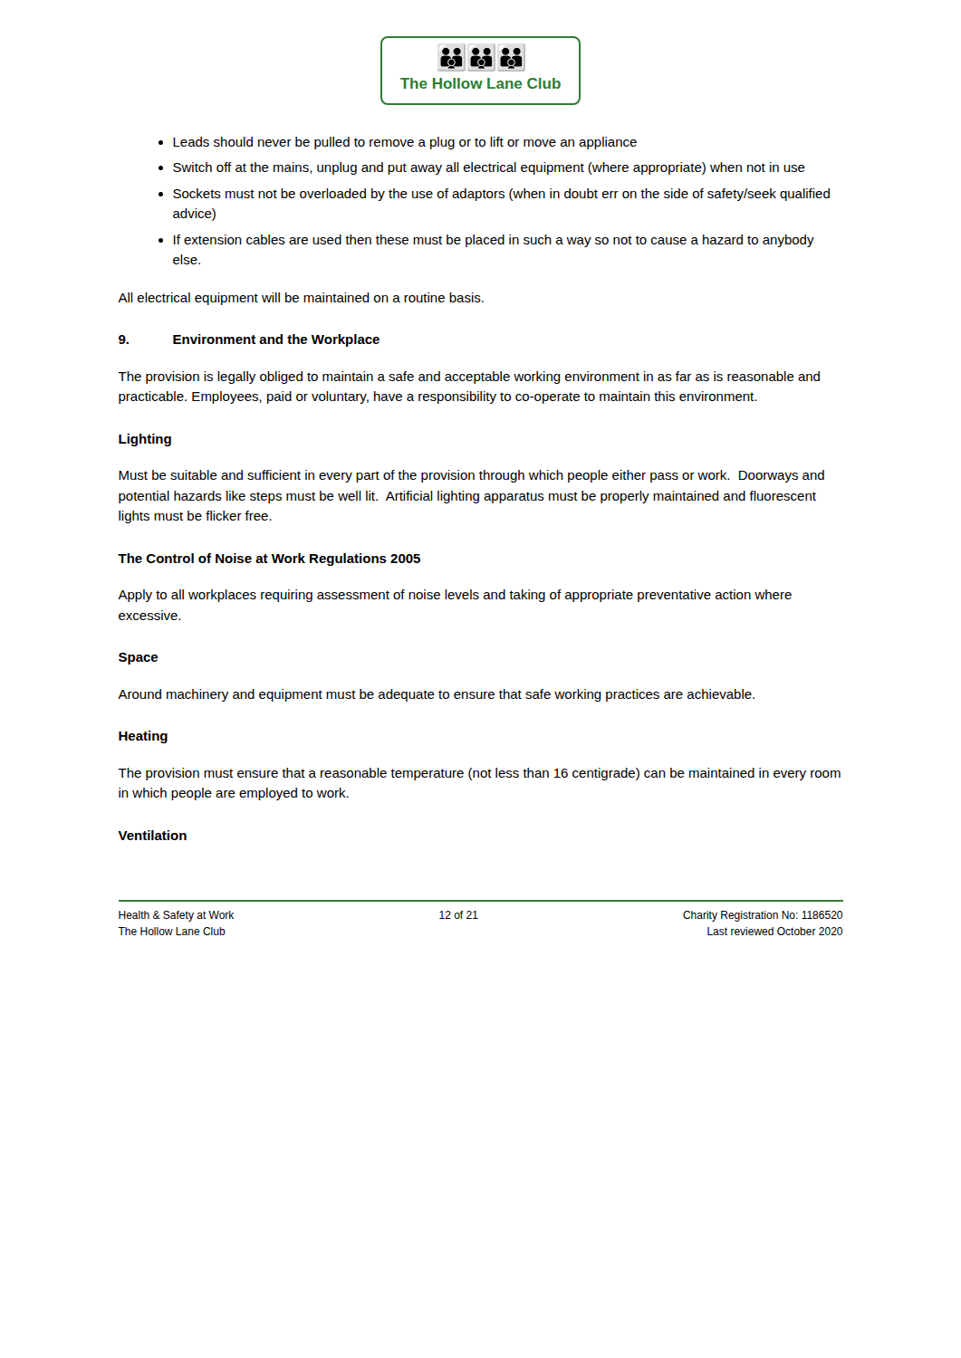👪👪👪
The Hollow Lane Club
Leads should never be pulled to remove a plug or to lift or move an appliance
Switch off at the mains, unplug and put away all electrical equipment (where appropriate) when not in use
Sockets must not be overloaded by the use of adaptors (when in doubt err on the side of safety/seek qualified advice)
If extension cables are used then these must be placed in such a way so not to cause a hazard to anybody else.
All electrical equipment will be maintained on a routine basis.
9. Environment and the Workplace
The provision is legally obliged to maintain a safe and acceptable working environment in as far as is reasonable and practicable. Employees, paid or voluntary, have a responsibility to co-operate to maintain this environment.
Lighting
Must be suitable and sufficient in every part of the provision through which people either pass or work. Doorways and potential hazards like steps must be well lit. Artificial lighting apparatus must be properly maintained and fluorescent lights must be flicker free.
The Control of Noise at Work Regulations 2005
Apply to all workplaces requiring assessment of noise levels and taking of appropriate preventative action where excessive.
Space
Around machinery and equipment must be adequate to ensure that safe working practices are achievable.
Heating
The provision must ensure that a reasonable temperature (not less than 16 centigrade) can be maintained in every room in which people are employed to work.
Ventilation
Health & Safety at Work
The Hollow Lane Club
12 of 21
Charity Registration No: 1186520
Last reviewed October 2020